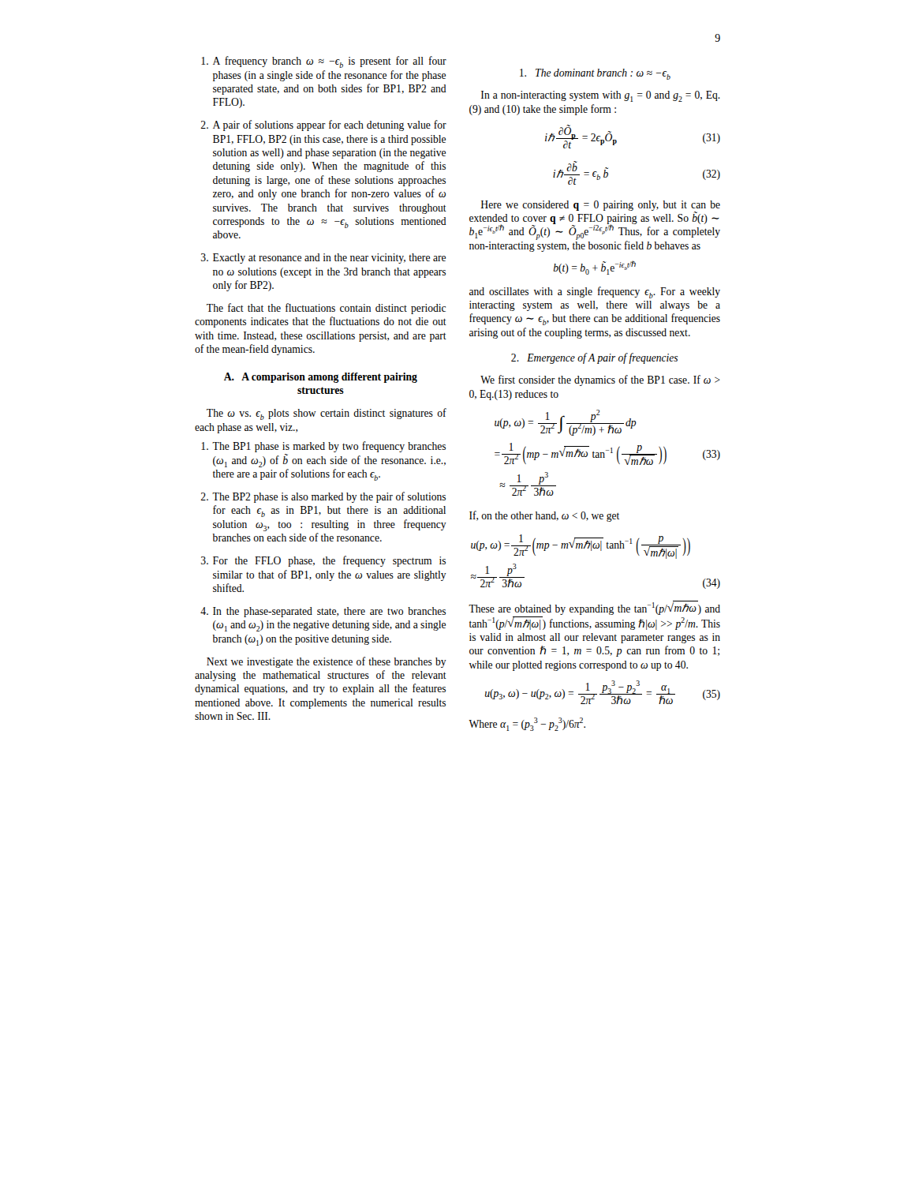9
A frequency branch ω ≈ −ϵb is present for all four phases (in a single side of the resonance for the phase separated state, and on both sides for BP1, BP2 and FFLO).
A pair of solutions appear for each detuning value for BP1, FFLO, BP2 (in this case, there is a third possible solution as well) and phase separation (in the negative detuning side only). When the magnitude of this detuning is large, one of these solutions approaches zero, and only one branch for non-zero values of ω survives. The branch that survives throughout corresponds to the ω ≈ −ϵb solutions mentioned above.
Exactly at resonance and in the near vicinity, there are no ω solutions (except in the 3rd branch that appears only for BP2).
The fact that the fluctuations contain distinct periodic components indicates that the fluctuations do not die out with time. Instead, these oscillations persist, and are part of the mean-field dynamics.
A. A comparison among different pairing
structures
The ω vs. ϵb plots show certain distinct signatures of each phase as well, viz.,
The BP1 phase is marked by two frequency branches (ω1 and ω2) of b̃ on each side of the resonance. i.e., there are a pair of solutions for each ϵb.
The BP2 phase is also marked by the pair of solutions for each ϵb as in BP1, but there is an additional solution ω3, too : resulting in three frequency branches on each side of the resonance.
For the FFLO phase, the frequency spectrum is similar to that of BP1, only the ω values are slightly shifted.
In the phase-separated state, there are two branches (ω1 and ω2) in the negative detuning side, and a single branch (ω1) on the positive detuning side.
Next we investigate the existence of these branches by analysing the mathematical structures of the relevant dynamical equations, and try to explain all the features mentioned above. It complements the numerical results shown in Sec. III.
1. The dominant branch : ω ≈ −ϵb
In a non-interacting system with g1 = 0 and g2 = 0, Eq. (9) and (10) take the simple form :
iℏ∂Õp∂t = 2ϵpÕp
(31)
iℏ∂b̃∂t = ϵb b̃
(32)
Here we considered q = 0 pairing only, but it can be extended to cover q ≠ 0 FFLO pairing as well. So b̃(t) ∼ b1e−iϵbt/ℏ and Õp(t) ∼ Õp0e−i2ϵpt/ℏ Thus, for a completely non-interacting system, the bosonic field b behaves as
b(t) = b0 + b̃1e−iϵbt/ℏ
and oscillates with a single frequency ϵb. For a weekly interacting system as well, there will always be a frequency ω ∼ ϵb, but there can be additional frequencies arising out of the coupling terms, as discussed next.
2. Emergence of A pair of frequencies
We first consider the dynamics of the BP1 case. If ω > 0, Eq.(13) reduces to
u(p, ω) = 12π2∫p2(p2/m) + ℏω dp =12π2(mp − mmℏω tan−1 (pmℏω)) ≈ 12π2 p33ℏω
(33)
If, on the other hand, ω < 0, we get
u(p, ω) =12π2(mp − mmℏ|ω| tanh−1 (pmℏ|ω|)) ≈12π2 p33ℏω
(34)
These are obtained by expanding the tan−1(p/mℏω) and tanh−1(p/mℏ|ω|) functions, assuming ℏ|ω| >> p2/m. This is valid in almost all our relevant parameter ranges as in our convention ℏ = 1, m = 0.5, p can run from 0 to 1; while our plotted regions correspond to ω up to 40.
u(p3, ω) − u(p2, ω) = 12π2 p33 − p233ℏω = α1 ℏω
(35)
Where α1 = (p33 − p23)/6π2.